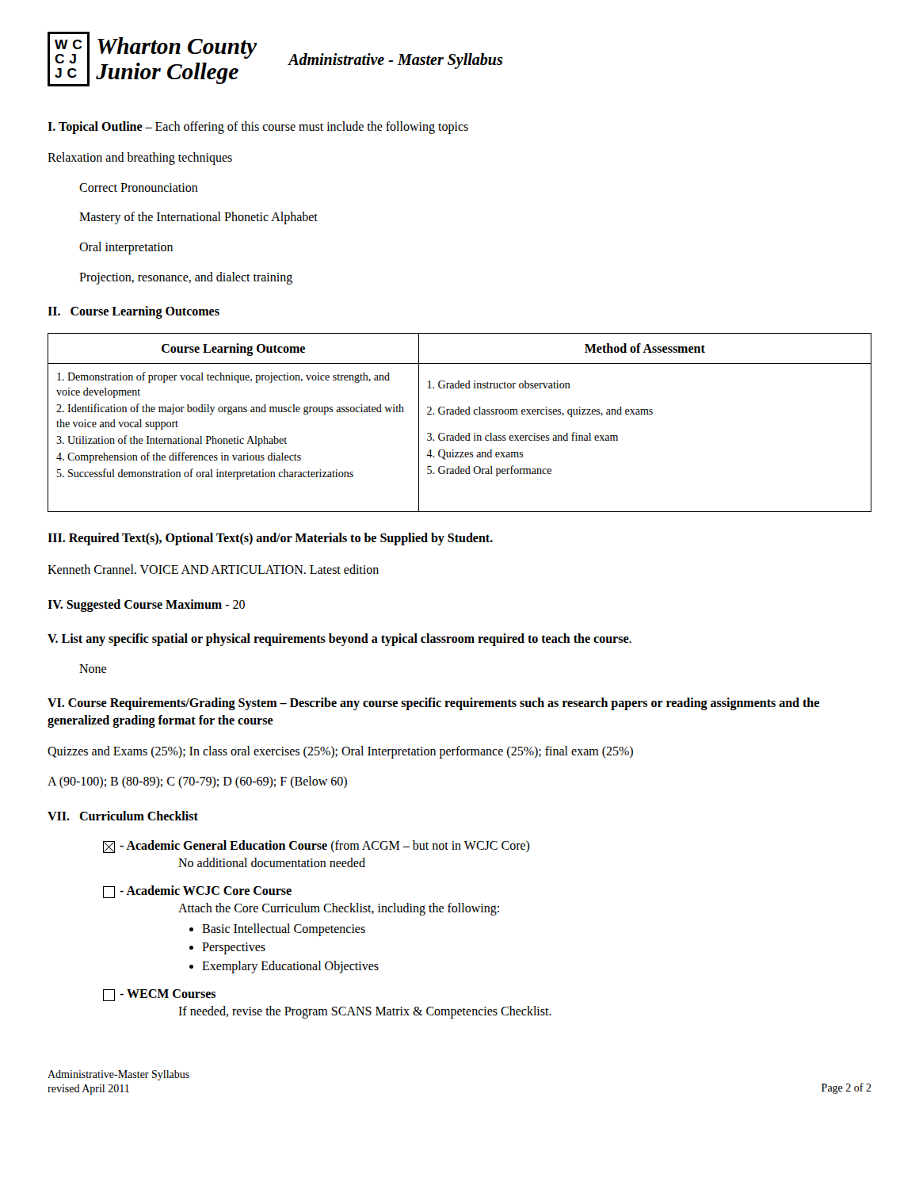W C
C J
J C
Wharton County
Junior College
Administrative - Master Syllabus
I. Topical Outline – Each offering of this course must include the following topics
Relaxation and breathing techniques
Correct Pronounciation
Mastery of the International Phonetic Alphabet
Oral interpretation
Projection, resonance, and dialect training
II. Course Learning Outcomes
| Course Learning Outcome | Method of Assessment |
| --- | --- |
| 1. Demonstration of proper vocal technique, projection, voice strength, and voice development 2. Identification of the major bodily organs and muscle groups associated with the voice and vocal support 3. Utilization of the International Phonetic Alphabet 4. Comprehension of the differences in various dialects 5. Successful demonstration of oral interpretation characterizations | 1. Graded instructor observation 2. Graded classroom exercises, quizzes, and exams 3. Graded in class exercises and final exam 4. Quizzes and exams 5. Graded Oral performance |
III. Required Text(s), Optional Text(s) and/or Materials to be Supplied by Student.
Kenneth Crannel. VOICE AND ARTICULATION. Latest edition
IV. Suggested Course Maximum - 20
V. List any specific spatial or physical requirements beyond a typical classroom required to teach the course.
None
VI. Course Requirements/Grading System – Describe any course specific requirements such as research papers or reading assignments and the generalized grading format for the course
Quizzes and Exams (25%); In class oral exercises (25%); Oral Interpretation performance (25%); final exam (25%)
A (90-100); B (80-89); C (70-79); D (60-69); F (Below 60)
VII. Curriculum Checklist
- Academic General Education Course (from ACGM – but not in WCJC Core)
No additional documentation needed
- Academic WCJC Core Course
Attach the Core Curriculum Checklist, including the following:
Basic Intellectual Competencies
Perspectives
Exemplary Educational Objectives
- WECM Courses
If needed, revise the Program SCANS Matrix & Competencies Checklist.
Administrative-Master Syllabus
revised April 2011
Page 2 of 2